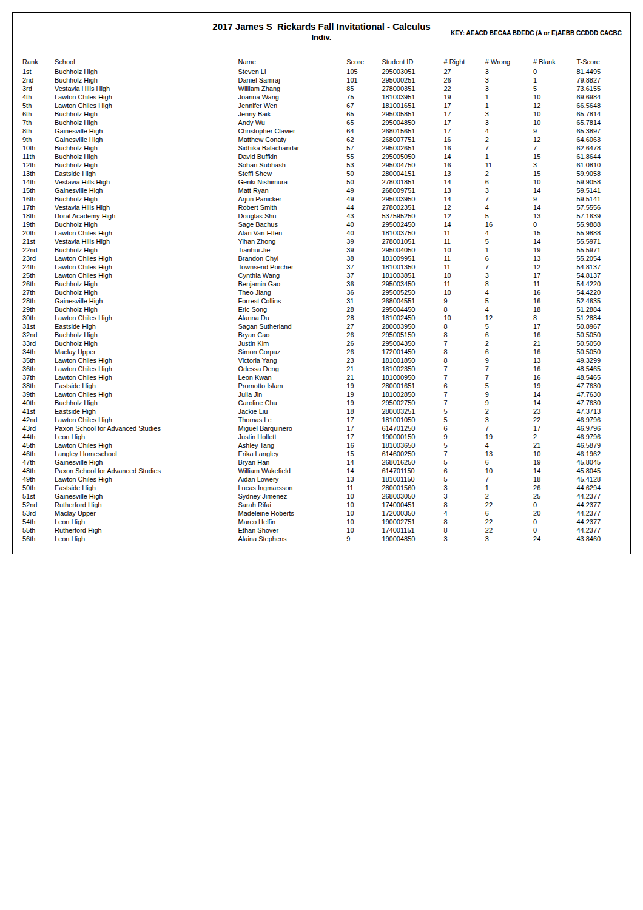KEY: AEACD BECAA BDEDC (A or E)AEBB CCDDD CACBC
2017 James S Rickards Fall Invitational - Calculus
Indiv.
| Rank | School | Name | Score | Student ID | # Right | # Wrong | # Blank | T-Score |
| --- | --- | --- | --- | --- | --- | --- | --- | --- |
| 1st | Buchholz High | Steven Li | 105 | 295003051 | 27 | 3 | 0 | 81.4495 |
| 2nd | Buchholz High | Daniel Samraj | 101 | 295000251 | 26 | 3 | 1 | 79.8827 |
| 3rd | Vestavia Hills High | William Zhang | 85 | 278000351 | 22 | 3 | 5 | 73.6155 |
| 4th | Lawton Chiles High | Joanna Wang | 75 | 181003951 | 19 | 1 | 10 | 69.6984 |
| 5th | Lawton Chiles High | Jennifer Wen | 67 | 181001651 | 17 | 1 | 12 | 66.5648 |
| 6th | Buchholz High | Jenny Baik | 65 | 295005851 | 17 | 3 | 10 | 65.7814 |
| 7th | Buchholz High | Andy Wu | 65 | 295004850 | 17 | 3 | 10 | 65.7814 |
| 8th | Gainesville High | Christopher Clavier | 64 | 268015651 | 17 | 4 | 9 | 65.3897 |
| 9th | Gainesville High | Matthew Conaty | 62 | 268007751 | 16 | 2 | 12 | 64.6063 |
| 10th | Buchholz High | Sidhika Balachandar | 57 | 295002651 | 16 | 7 | 7 | 62.6478 |
| 11th | Buchholz High | David Buffkin | 55 | 295005050 | 14 | 1 | 15 | 61.8644 |
| 12th | Buchholz High | Sohan Subhash | 53 | 295004750 | 16 | 11 | 3 | 61.0810 |
| 13th | Eastside High | Steffi Shew | 50 | 280004151 | 13 | 2 | 15 | 59.9058 |
| 14th | Vestavia Hills High | Genki Nishimura | 50 | 278001851 | 14 | 6 | 10 | 59.9058 |
| 15th | Gainesville High | Matt Ryan | 49 | 268009751 | 13 | 3 | 14 | 59.5141 |
| 16th | Buchholz High | Arjun Panicker | 49 | 295003950 | 14 | 7 | 9 | 59.5141 |
| 17th | Vestavia Hills High | Robert Smith | 44 | 278002351 | 12 | 4 | 14 | 57.5556 |
| 18th | Doral Academy High | Douglas Shu | 43 | 537595250 | 12 | 5 | 13 | 57.1639 |
| 19th | Buchholz High | Sage Bachus | 40 | 295002450 | 14 | 16 | 0 | 55.9888 |
| 20th | Lawton Chiles High | Alan Van Etten | 40 | 181003750 | 11 | 4 | 15 | 55.9888 |
| 21st | Vestavia Hills High | Yihan Zhong | 39 | 278001051 | 11 | 5 | 14 | 55.5971 |
| 22nd | Buchholz High | Tianhui Jie | 39 | 295004050 | 10 | 1 | 19 | 55.5971 |
| 23rd | Lawton Chiles High | Brandon Chyi | 38 | 181009951 | 11 | 6 | 13 | 55.2054 |
| 24th | Lawton Chiles High | Townsend Porcher | 37 | 181001350 | 11 | 7 | 12 | 54.8137 |
| 25th | Lawton Chiles High | Cynthia Wang | 37 | 181003851 | 10 | 3 | 17 | 54.8137 |
| 26th | Buchholz High | Benjamin Gao | 36 | 295003450 | 11 | 8 | 11 | 54.4220 |
| 27th | Buchholz High | Theo Jiang | 36 | 295005250 | 10 | 4 | 16 | 54.4220 |
| 28th | Gainesville High | Forrest Collins | 31 | 268004551 | 9 | 5 | 16 | 52.4635 |
| 29th | Buchholz High | Eric Song | 28 | 295004450 | 8 | 4 | 18 | 51.2884 |
| 30th | Lawton Chiles High | Alanna Du | 28 | 181002450 | 10 | 12 | 8 | 51.2884 |
| 31st | Eastside High | Sagan Sutherland | 27 | 280003950 | 8 | 5 | 17 | 50.8967 |
| 32nd | Buchholz High | Bryan Cao | 26 | 295005150 | 8 | 6 | 16 | 50.5050 |
| 33rd | Buchholz High | Justin Kim | 26 | 295004350 | 7 | 2 | 21 | 50.5050 |
| 34th | Maclay Upper | Simon Corpuz | 26 | 172001450 | 8 | 6 | 16 | 50.5050 |
| 35th | Lawton Chiles High | Victoria Yang | 23 | 181001850 | 8 | 9 | 13 | 49.3299 |
| 36th | Lawton Chiles High | Odessa Deng | 21 | 181002350 | 7 | 7 | 16 | 48.5465 |
| 37th | Lawton Chiles High | Leon Kwan | 21 | 181000950 | 7 | 7 | 16 | 48.5465 |
| 38th | Eastside High | Promotto Islam | 19 | 280001651 | 6 | 5 | 19 | 47.7630 |
| 39th | Lawton Chiles High | Julia Jin | 19 | 181002850 | 7 | 9 | 14 | 47.7630 |
| 40th | Buchholz High | Caroline Chu | 19 | 295002750 | 7 | 9 | 14 | 47.7630 |
| 41st | Eastside High | Jackie Liu | 18 | 280003251 | 5 | 2 | 23 | 47.3713 |
| 42nd | Lawton Chiles High | Thomas Le | 17 | 181001050 | 5 | 3 | 22 | 46.9796 |
| 43rd | Paxon School for Advanced Studies | Miguel Barquinero | 17 | 614701250 | 6 | 7 | 17 | 46.9796 |
| 44th | Leon High | Justin Hollett | 17 | 190000150 | 9 | 19 | 2 | 46.9796 |
| 45th | Lawton Chiles High | Ashley Tang | 16 | 181003650 | 5 | 4 | 21 | 46.5879 |
| 46th | Langley Homeschool | Erika Langley | 15 | 614600250 | 7 | 13 | 10 | 46.1962 |
| 47th | Gainesville High | Bryan Han | 14 | 268016250 | 5 | 6 | 19 | 45.8045 |
| 48th | Paxon School for Advanced Studies | William Wakefield | 14 | 614701150 | 6 | 10 | 14 | 45.8045 |
| 49th | Lawton Chiles High | Aidan Lowery | 13 | 181001150 | 5 | 7 | 18 | 45.4128 |
| 50th | Eastside High | Lucas Ingmarsson | 11 | 280001560 | 3 | 1 | 26 | 44.6294 |
| 51st | Gainesville High | Sydney Jimenez | 10 | 268003050 | 3 | 2 | 25 | 44.2377 |
| 52nd | Rutherford High | Sarah Rifai | 10 | 174000451 | 8 | 22 | 0 | 44.2377 |
| 53rd | Maclay Upper | Madeleine Roberts | 10 | 172000350 | 4 | 6 | 20 | 44.2377 |
| 54th | Leon High | Marco Helfin | 10 | 190002751 | 8 | 22 | 0 | 44.2377 |
| 55th | Rutherford High | Ethan Shover | 10 | 174001151 | 8 | 22 | 0 | 44.2377 |
| 56th | Leon High | Alaina Stephens | 9 | 190004850 | 3 | 3 | 24 | 43.8460 |